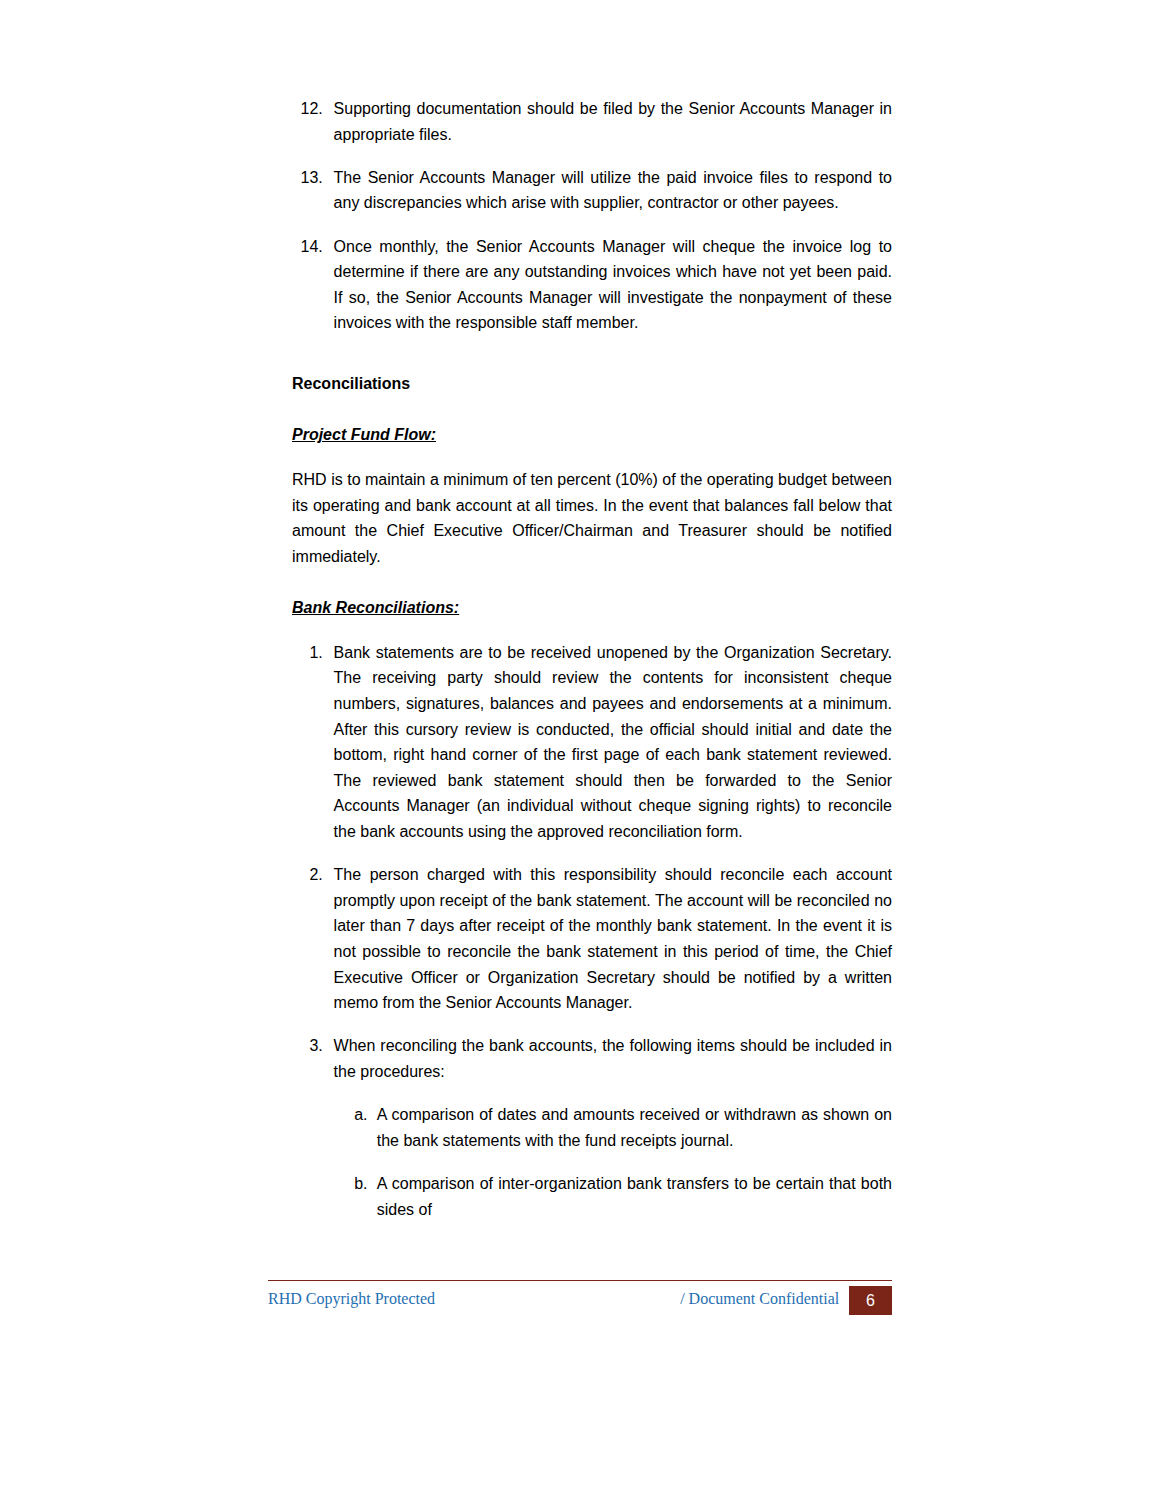Supporting documentation should be filed by the Senior Accounts Manager in appropriate files.
The Senior Accounts Manager will utilize the paid invoice files to respond to any discrepancies which arise with supplier, contractor or other payees.
Once monthly, the Senior Accounts Manager will cheque the invoice log to determine if there are any outstanding invoices which have not yet been paid. If so, the Senior Accounts Manager will investigate the nonpayment of these invoices with the responsible staff member.
Reconciliations
Project Fund Flow:
RHD is to maintain a minimum of ten percent (10%) of the operating budget between its operating and bank account at all times. In the event that balances fall below that amount the Chief Executive Officer/Chairman and Treasurer should be notified immediately.
Bank Reconciliations:
Bank statements are to be received unopened by the Organization Secretary. The receiving party should review the contents for inconsistent cheque numbers, signatures, balances and payees and endorsements at a minimum. After this cursory review is conducted, the official should initial and date the bottom, right hand corner of the first page of each bank statement reviewed. The reviewed bank statement should then be forwarded to the Senior Accounts Manager (an individual without cheque signing rights) to reconcile the bank accounts using the approved reconciliation form.
The person charged with this responsibility should reconcile each account promptly upon receipt of the bank statement. The account will be reconciled no later than 7 days after receipt of the monthly bank statement. In the event it is not possible to reconcile the bank statement in this period of time, the Chief Executive Officer or Organization Secretary should be notified by a written memo from the Senior Accounts Manager.
When reconciling the bank accounts, the following items should be included in the procedures:
A comparison of dates and amounts received or withdrawn as shown on the bank statements with the fund receipts journal.
A comparison of inter-organization bank transfers to be certain that both sides of
RHD Copyright Protected
/ Document Confidential
6